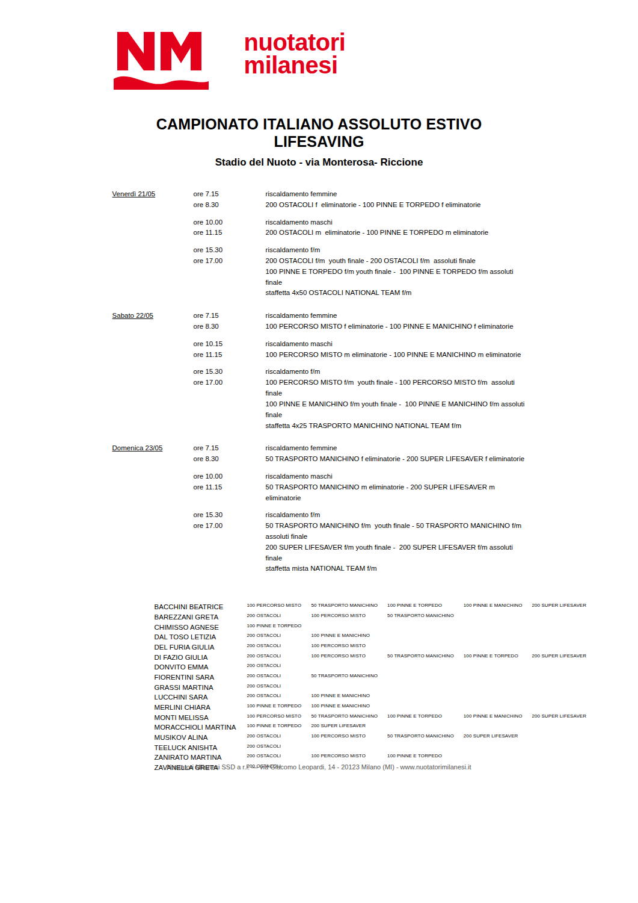nuotatori milanesi
CAMPIONATO ITALIANO ASSOLUTO ESTIVO LIFESAVING
Stadio del Nuoto - via Monterosa- Riccione
| Venerdì 21/05 | ore 7.15 | riscaldamento femmine |
| | ore 8.30 | 200 OSTACOLI f eliminatorie - 100 PINNE E TORPEDO f eliminatorie |
| | ore 10.00 | riscaldamento maschi |
| | ore 11.15 | 200 OSTACOLI m eliminatorie - 100 PINNE E TORPEDO m eliminatorie |
| | ore 15.30 | riscaldamento f/m |
| | ore 17.00 | 200 OSTACOLI f/m youth finale - 200 OSTACOLI f/m assoluti finale |
| | | 100 PINNE E TORPEDO f/m youth finale - 100 PINNE E TORPEDO f/m assoluti finale |
| | | staffetta 4x50 OSTACOLI NATIONAL TEAM f/m |
| Sabato 22/05 | ore 7.15 | riscaldamento femmine |
| | ore 8.30 | 100 PERCORSO MISTO f eliminatorie - 100 PINNE E MANICHINO f eliminatorie |
| | ore 10.15 | riscaldamento maschi |
| | ore 11.15 | 100 PERCORSO MISTO m eliminatorie - 100 PINNE E MANICHINO m eliminatorie |
| | ore 15.30 | riscaldamento f/m |
| | ore 17.00 | 100 PERCORSO MISTO f/m youth finale - 100 PERCORSO MISTO f/m assoluti finale |
| | | 100 PINNE E MANICHINO f/m youth finale - 100 PINNE E MANICHINO f/m assoluti finale |
| | | staffetta 4x25 TRASPORTO MANICHINO NATIONAL TEAM f/m |
| Domenica 23/05 | ore 7.15 | riscaldamento femmine |
| | ore 8.30 | 50 TRASPORTO MANICHINO f eliminatorie - 200 SUPER LIFESAVER f eliminatorie |
| | ore 10.00 | riscaldamento maschi |
| | ore 11.15 | 50 TRASPORTO MANICHINO m eliminatorie - 200 SUPER LIFESAVER m eliminatorie |
| | ore 15.30 | riscaldamento f/m |
| | ore 17.00 | 50 TRASPORTO MANICHINO f/m youth finale - 50 TRASPORTO MANICHINO f/m assoluti finale |
| | | 200 SUPER LIFESAVER f/m youth finale - 200 SUPER LIFESAVER f/m assoluti finale |
| | | staffetta mista NATIONAL TEAM f/m |
| BACCHINI BEATRICE | 100 PERCORSO MISTO | 50 TRASPORTO MANICHINO | 100 PINNE E TORPEDO | 100 PINNE E MANICHINO | 200 SUPER LIFESAVER |
| BAREZZANI GRETA | 200 OSTACOLI | 100 PERCORSO MISTO | 50 TRASPORTO MANICHINO | | |
| CHIMISSO AGNESE | 100 PINNE E TORPEDO | | | | |
| DAL TOSO LETIZIA | 200 OSTACOLI | 100 PINNE E MANICHINO | | | |
| DEL FURIA GIULIA | 200 OSTACOLI | 100 PERCORSO MISTO | | | |
| DI FAZIO GIULIA | 200 OSTACOLI | 100 PERCORSO MISTO | 50 TRASPORTO MANICHINO | 100 PINNE E TORPEDO | 200 SUPER LIFESAVER |
| DONVITO EMMA | 200 OSTACOLI | | | | |
| FIORENTINI SARA | 200 OSTACOLI | 50 TRASPORTO MANICHINO | | | |
| GRASSI MARTINA | 200 OSTACOLI | | | | |
| LUCCHINI SARA | 200 OSTACOLI | 100 PINNE E MANICHINO | | | |
| MERLINI CHIARA | 100 PINNE E TORPEDO | 100 PINNE E MANICHINO | | | |
| MONTI MELISSA | 100 PERCORSO MISTO | 50 TRASPORTO MANICHINO | 100 PINNE E TORPEDO | 100 PINNE E MANICHINO | 200 SUPER LIFESAVER |
| MORACCHIOLI MARTINA | 100 PINNE E TORPEDO | 200 SUPER LIFESAVER | | | |
| MUSIKOV ALINA | 200 OSTACOLI | 100 PERCORSO MISTO | 50 TRASPORTO MANICHINO | 200 SUPER LIFESAVER | |
| TEELUCK ANISHTA | 200 OSTACOLI | | | | |
| ZANIRATO MARTINA | 200 OSTACOLI | 100 PERCORSO MISTO | 100 PINNE E TORPEDO | | |
| ZAVANELLA GRETA | 200 OSTACOLI | | | | |
Nuotatori Milanesi SSD a r.l. — via Giacomo Leopardi, 14 - 20123 Milano (MI) - www.nuotatorimilanesi.it